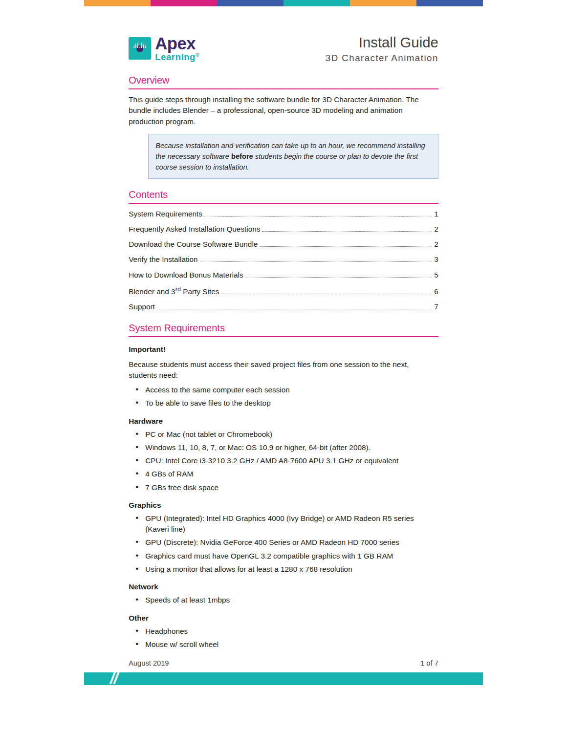Apex
Learning®
Install Guide
3D Character Animation
Overview
This guide steps through installing the software bundle for 3D Character Animation. The bundle includes Blender – a professional, open-source 3D modeling and animation production program.
Because installation and verification can take up to an hour, we recommend installing the necessary software before students begin the course or plan to devote the first course session to installation.
Contents
System Requirements 1
Frequently Asked Installation Questions 2
Download the Course Software Bundle 2
Verify the Installation 3
How to Download Bonus Materials 5
Blender and 3rd Party Sites 6
Support 7
System Requirements
Important!
Because students must access their saved project files from one session to the next, students need:
Access to the same computer each session
To be able to save files to the desktop
Hardware
PC or Mac (not tablet or Chromebook)
Windows 11, 10, 8, 7, or Mac: OS 10.9 or higher, 64-bit (after 2008).
CPU: Intel Core i3-3210 3.2 GHz / AMD A8-7600 APU 3.1 GHz or equivalent
4 GBs of RAM
7 GBs free disk space
Graphics
GPU (Integrated): Intel HD Graphics 4000 (Ivy Bridge) or AMD Radeon R5 series (Kaveri line)
GPU (Discrete): Nvidia GeForce 400 Series or AMD Radeon HD 7000 series
Graphics card must have OpenGL 3.2 compatible graphics with 1 GB RAM
Using a monitor that allows for at least a 1280 x 768 resolution
Network
Speeds of at least 1mbps
Other
Headphones
Mouse w/ scroll wheel
August 2019
1 of 7
//